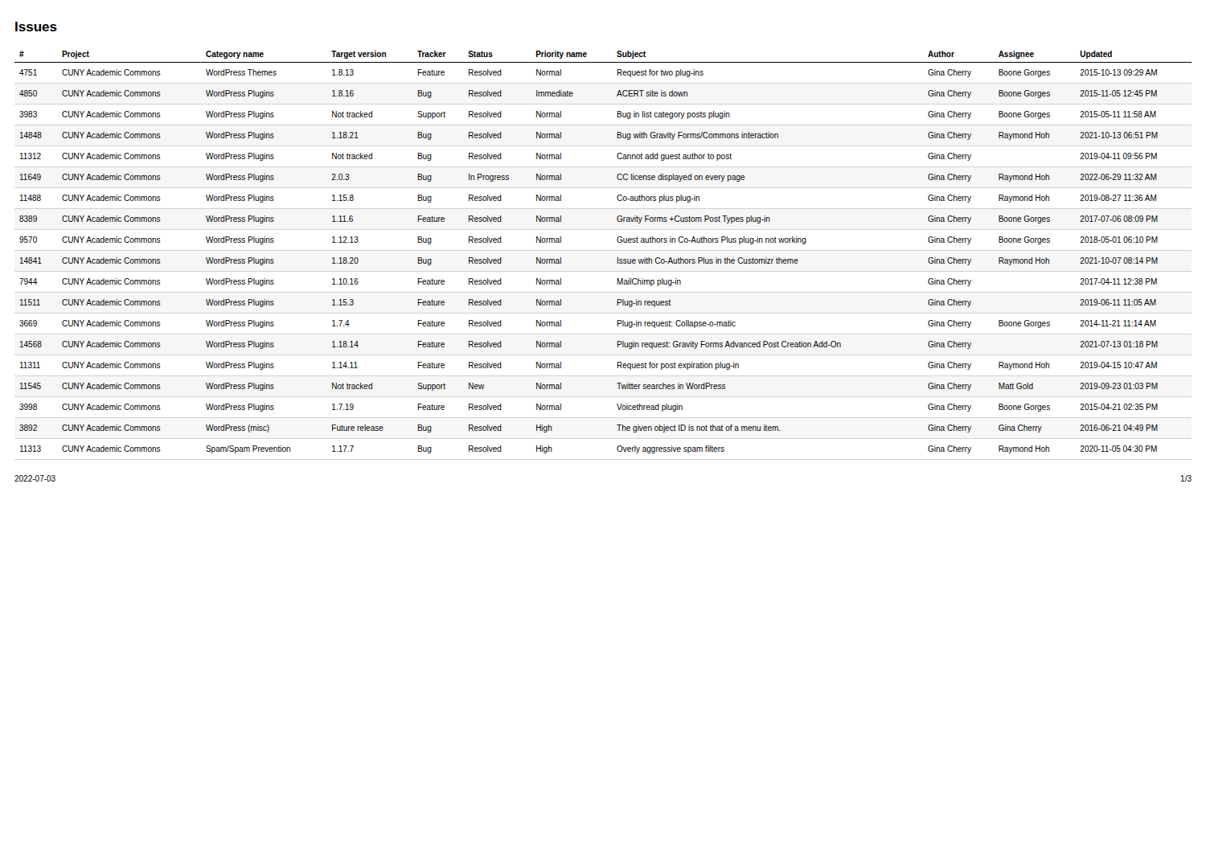Issues
| # | Project | Category name | Target version | Tracker | Status | Priority name | Subject | Author | Assignee | Updated |
| --- | --- | --- | --- | --- | --- | --- | --- | --- | --- | --- |
| 4751 | CUNY Academic Commons | WordPress Themes | 1.8.13 | Feature | Resolved | Normal | Request for two plug-ins | Gina Cherry | Boone Gorges | 2015-10-13 09:29 AM |
| 4850 | CUNY Academic Commons | WordPress Plugins | 1.8.16 | Bug | Resolved | Immediate | ACERT site is down | Gina Cherry | Boone Gorges | 2015-11-05 12:45 PM |
| 3983 | CUNY Academic Commons | WordPress Plugins | Not tracked | Support | Resolved | Normal | Bug in list category posts plugin | Gina Cherry | Boone Gorges | 2015-05-11 11:58 AM |
| 14848 | CUNY Academic Commons | WordPress Plugins | 1.18.21 | Bug | Resolved | Normal | Bug with Gravity Forms/Commons interaction | Gina Cherry | Raymond Hoh | 2021-10-13 06:51 PM |
| 11312 | CUNY Academic Commons | WordPress Plugins | Not tracked | Bug | Resolved | Normal | Cannot add guest author to post | Gina Cherry | | 2019-04-11 09:56 PM |
| 11649 | CUNY Academic Commons | WordPress Plugins | 2.0.3 | Bug | In Progress | Normal | CC license displayed on every page | Gina Cherry | Raymond Hoh | 2022-06-29 11:32 AM |
| 11488 | CUNY Academic Commons | WordPress Plugins | 1.15.8 | Bug | Resolved | Normal | Co-authors plus plug-in | Gina Cherry | Raymond Hoh | 2019-08-27 11:36 AM |
| 8389 | CUNY Academic Commons | WordPress Plugins | 1.11.6 | Feature | Resolved | Normal | Gravity Forms +Custom Post Types plug-in | Gina Cherry | Boone Gorges | 2017-07-06 08:09 PM |
| 9570 | CUNY Academic Commons | WordPress Plugins | 1.12.13 | Bug | Resolved | Normal | Guest authors in Co-Authors Plus plug-in not working | Gina Cherry | Boone Gorges | 2018-05-01 06:10 PM |
| 14841 | CUNY Academic Commons | WordPress Plugins | 1.18.20 | Bug | Resolved | Normal | Issue with Co-Authors Plus in the Customizr theme | Gina Cherry | Raymond Hoh | 2021-10-07 08:14 PM |
| 7944 | CUNY Academic Commons | WordPress Plugins | 1.10.16 | Feature | Resolved | Normal | MailChimp plug-in | Gina Cherry | | 2017-04-11 12:38 PM |
| 11511 | CUNY Academic Commons | WordPress Plugins | 1.15.3 | Feature | Resolved | Normal | Plug-in request | Gina Cherry | | 2019-06-11 11:05 AM |
| 3669 | CUNY Academic Commons | WordPress Plugins | 1.7.4 | Feature | Resolved | Normal | Plug-in request: Collapse-o-matic | Gina Cherry | Boone Gorges | 2014-11-21 11:14 AM |
| 14568 | CUNY Academic Commons | WordPress Plugins | 1.18.14 | Feature | Resolved | Normal | Plugin request: Gravity Forms Advanced Post Creation Add-On | Gina Cherry | | 2021-07-13 01:18 PM |
| 11311 | CUNY Academic Commons | WordPress Plugins | 1.14.11 | Feature | Resolved | Normal | Request for post expiration plug-in | Gina Cherry | Raymond Hoh | 2019-04-15 10:47 AM |
| 11545 | CUNY Academic Commons | WordPress Plugins | Not tracked | Support | New | Normal | Twitter searches in WordPress | Gina Cherry | Matt Gold | 2019-09-23 01:03 PM |
| 3998 | CUNY Academic Commons | WordPress Plugins | 1.7.19 | Feature | Resolved | Normal | Voicethread plugin | Gina Cherry | Boone Gorges | 2015-04-21 02:35 PM |
| 3892 | CUNY Academic Commons | WordPress (misc) | Future release | Bug | Resolved | High | The given object ID is not that of a menu item. | Gina Cherry | Gina Cherry | 2016-06-21 04:49 PM |
| 11313 | CUNY Academic Commons | Spam/Spam Prevention | 1.17.7 | Bug | Resolved | High | Overly aggressive spam filters | Gina Cherry | Raymond Hoh | 2020-11-05 04:30 PM |
2022-07-03 1/3